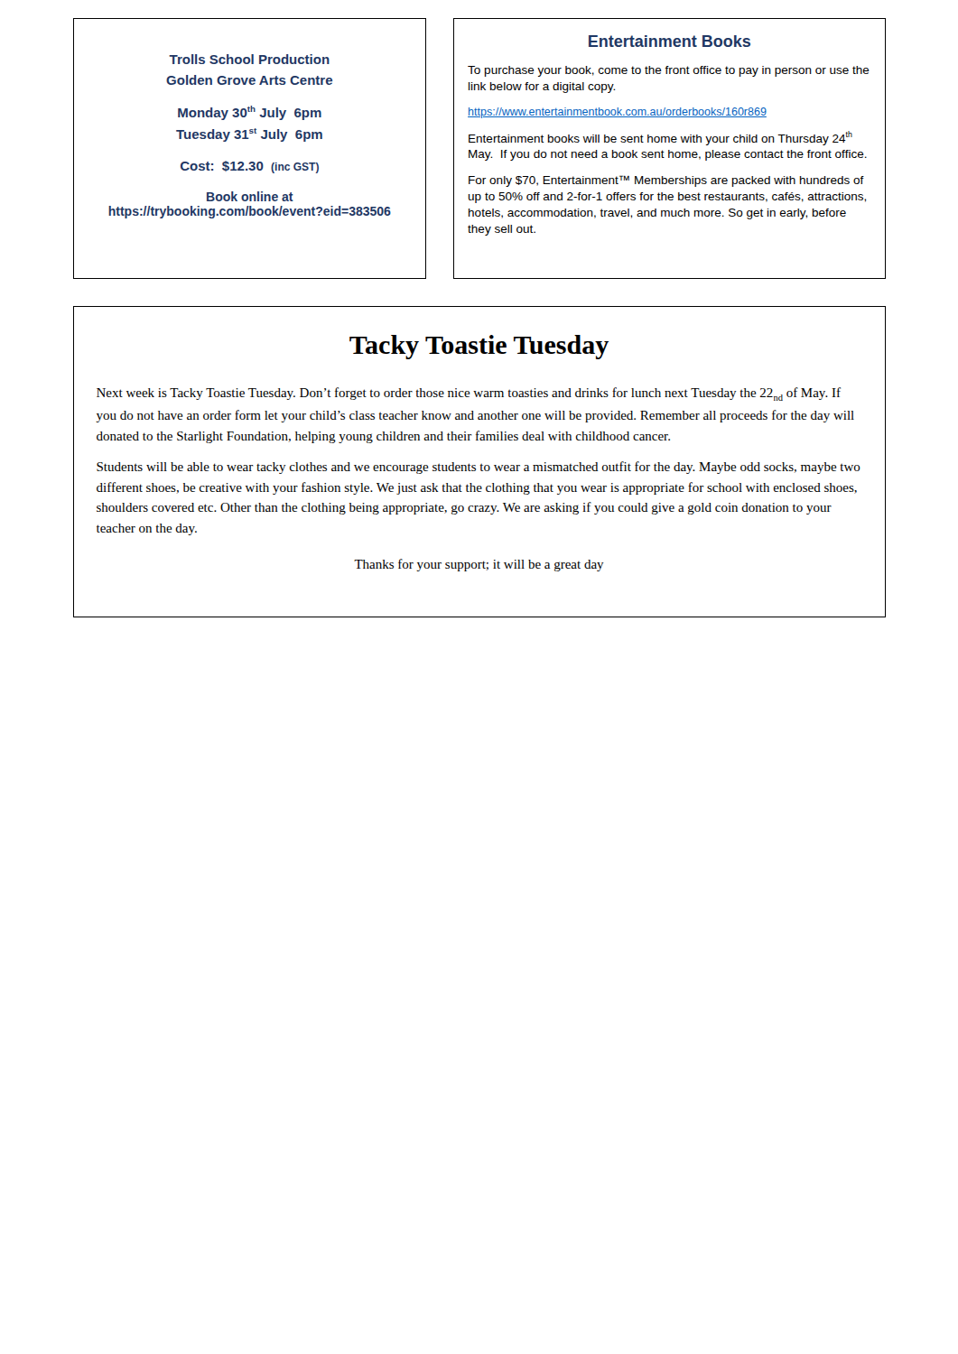Trolls School Production
Golden Grove Arts Centre
Monday 30th July 6pm
Tuesday 31st July 6pm
Cost: $12.30 (inc GST)
Book online at
https://trybooking.com/book/event?eid=383506
Entertainment Books
To purchase your book, come to the front office to pay in person or use the link below for a digital copy.
https://www.entertainmentbook.com.au/orderbooks/160r869
Entertainment books will be sent home with your child on Thursday 24th May. If you do not need a book sent home, please contact the front office.
For only $70, Entertainment™ Memberships are packed with hundreds of up to 50% off and 2-for-1 offers for the best restaurants, cafés, attractions, hotels, accommodation, travel, and much more. So get in early, before they sell out.
Tacky Toastie Tuesday
Next week is Tacky Toastie Tuesday. Don’t forget to order those nice warm toasties and drinks for lunch next Tuesday the 22nd of May. If you do not have an order form let your child’s class teacher know and another one will be provided. Remember all proceeds for the day will donated to the Starlight Foundation, helping young children and their families deal with childhood cancer.
Students will be able to wear tacky clothes and we encourage students to wear a mismatched outfit for the day. Maybe odd socks, maybe two different shoes, be creative with your fashion style. We just ask that the clothing that you wear is appropriate for school with enclosed shoes, shoulders covered etc. Other than the clothing being appropriate, go crazy. We are asking if you could give a gold coin donation to your teacher on the day.
Thanks for your support; it will be a great day